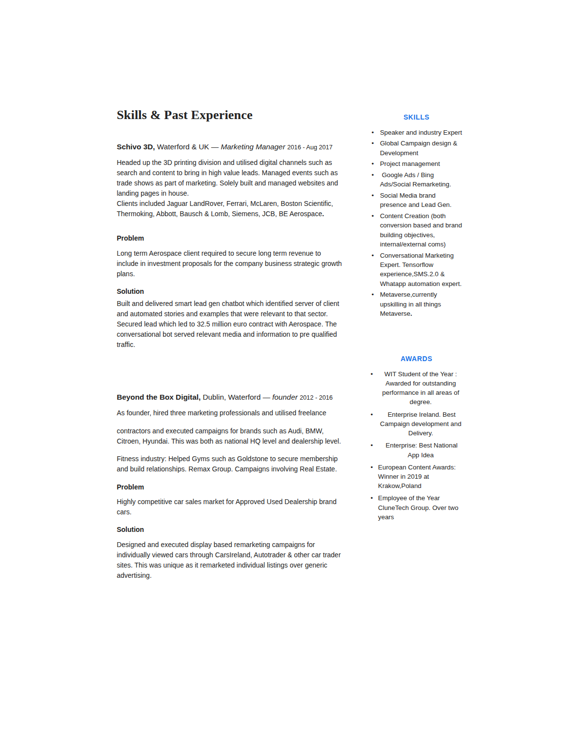Skills & Past Experience
Schivo 3D, Waterford & UK — Marketing Manager 2016 - Aug 2017
Headed up the 3D printing division and utilised digital channels such as search and content to bring in high value leads. Managed events such as trade shows as part of marketing. Solely built and managed websites and landing pages in house.
Clients included Jaguar LandRover, Ferrari, McLaren, Boston Scientific, Thermoking, Abbott, Bausch & Lomb, Siemens, JCB, BE Aerospace.
Problem
Long term Aerospace client required to secure long term revenue to include in investment proposals for the company business strategic growth plans.
Solution
Built and delivered smart lead gen chatbot which identified server of client and automated stories and examples that were relevant to that sector. Secured lead which led to 32.5 million euro contract with Aerospace. The conversational bot served relevant media and information to pre qualified traffic.
Beyond the Box Digital, Dublin, Waterford — founder 2012 - 2016
As founder, hired three marketing professionals and utilised freelance
contractors and executed campaigns for brands such as Audi, BMW, Citroen, Hyundai. This was both as national HQ level and dealership level.
Fitness industry: Helped Gyms such as Goldstone to secure membership and build relationships. Remax Group. Campaigns involving Real Estate.
Problem
Highly competitive car sales market for Approved Used Dealership brand cars.
Solution
Designed and executed display based remarketing campaigns for individually viewed cars through CarsIreland, Autotrader & other car trader sites. This was unique as it remarketed individual listings over generic advertising.
SKILLS
Speaker and industry Expert
Global Campaign design & Development
Project management
Google Ads / Bing Ads/Social Remarketing.
Social Media brand presence and Lead Gen.
Content Creation (both conversion based and brand building objectives, internal/external coms)
Conversational Marketing Expert. Tensorflow experience,SMS.2.0 & Whatapp automation expert.
Metaverse,currently upskilling in all things Metaverse.
AWARDS
WIT Student of the Year : Awarded for outstanding performance in all areas of degree.
Enterprise Ireland. Best Campaign development and Delivery.
Enterprise: Best National App Idea
European Content Awards: Winner in 2019 at Krakow,Poland
Employee of the Year CluneTech Group. Over two years